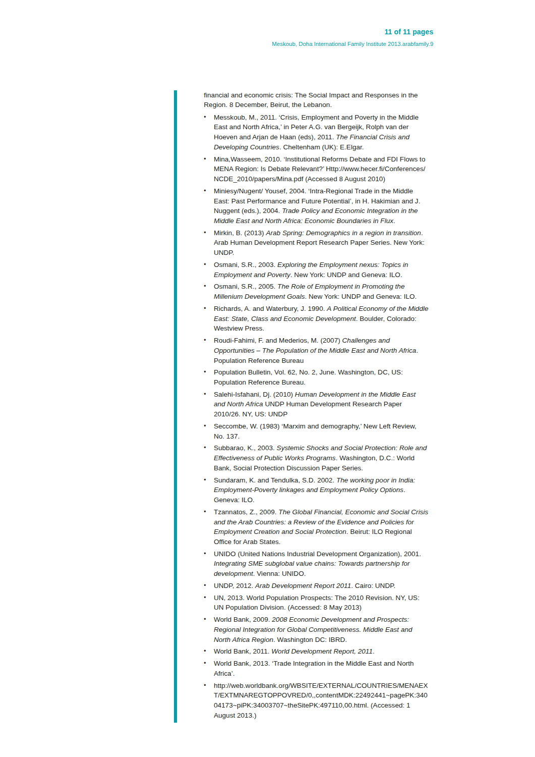11 of 11 pages
Meskoub, Doha International Family Institute 2013.arabfamily.9
financial and economic crisis: The Social Impact and Responses in the Region. 8 December, Beirut, the Lebanon.
Messkoub, M., 2011. ‘Crisis, Employment and Poverty in the Middle East and North Africa,’ in Peter A.G. van Bergeijk, Rolph van der Hoeven and Arjan de Haan (eds), 2011. The Financial Crisis and Developing Countries. Cheltenham (UK): E.Elgar.
Mina,Wasseem, 2010. ‘Institutional Reforms Debate and FDI Flows to MENA Region: Is Debate Relevant?’ Http://www.hecer.fi/Conferences/NCDE_2010/papers/Mina.pdf (Accessed 8 August 2010)
Miniesy/Nugent/ Yousef, 2004. ‘Intra-Regional Trade in the Middle East: Past Performance and Future Potential’, in H. Hakimian and J. Nuggent (eds.), 2004. Trade Policy and Economic Integration in the Middle East and North Africa: Economic Boundaries in Flux.
Mirkin, B. (2013) Arab Spring: Demographics in a region in transition. Arab Human Development Report Research Paper Series. New York: UNDP.
Osmani, S.R., 2003. Exploring the Employment nexus: Topics in Employment and Poverty. New York: UNDP and Geneva: ILO.
Osmani, S.R., 2005. The Role of Employment in Promoting the Millenium Development Goals. New York: UNDP and Geneva: ILO.
Richards, A. and Waterbury, J. 1990. A Political Economy of the Middle East: State, Class and Economic Development. Boulder, Colorado: Westview Press.
Roudi-Fahimi, F. and Mederios, M. (2007) Challenges and Opportunities – The Population of the Middle East and North Africa. Population Reference Bureau
Population Bulletin, Vol. 62, No. 2, June. Washington, DC, US: Population Reference Bureau.
Salehi-Isfahani, Dj. (2010) Human Development in the Middle East and North Africa UNDP Human Development Research Paper 2010/26. NY, US: UNDP
Seccombe, W. (1983) ‘Marxim and demography,’ New Left Review, No. 137.
Subbarao, K., 2003. Systemic Shocks and Social Protection: Role and Effectiveness of Public Works Programs. Washington, D.C.: World Bank, Social Protection Discussion Paper Series.
Sundaram, K. and Tendulka, S.D. 2002. The working poor in India: Employment-Poverty linkages and Employment Policy Options. Geneva: ILO.
Tzannatos, Z., 2009. The Global Financial, Economic and Social Crisis and the Arab Countries: a Review of the Evidence and Policies for Employment Creation and Social Protection. Beirut: ILO Regional Office for Arab States.
UNIDO (United Nations Industrial Development Organization), 2001. Integrating SME subglobal value chains: Towards partnership for development. Vienna: UNIDO.
UNDP, 2012. Arab Development Report 2011. Cairo: UNDP.
UN, 2013. World Population Prospects: The 2010 Revision. NY, US: UN Population Division. (Accessed: 8 May 2013)
World Bank, 2009. 2008 Economic Development and Prospects: Regional Integration for Global Competitiveness. Middle East and North Africa Region. Washington DC: IBRD.
World Bank, 2011. World Development Report, 2011.
World Bank, 2013. ‘Trade Integration in the Middle East and North Africa’.
http://web.worldbank.org/WBSITE/EXTERNAL/COUNTRIES/MENAEXT/EXTMNAREGTOPPOVRED/0,,contentMDK:22492441~pagePK:34004173~piPK:34003707~theSitePK:497110,00.html. (Accessed: 1 August 2013.)